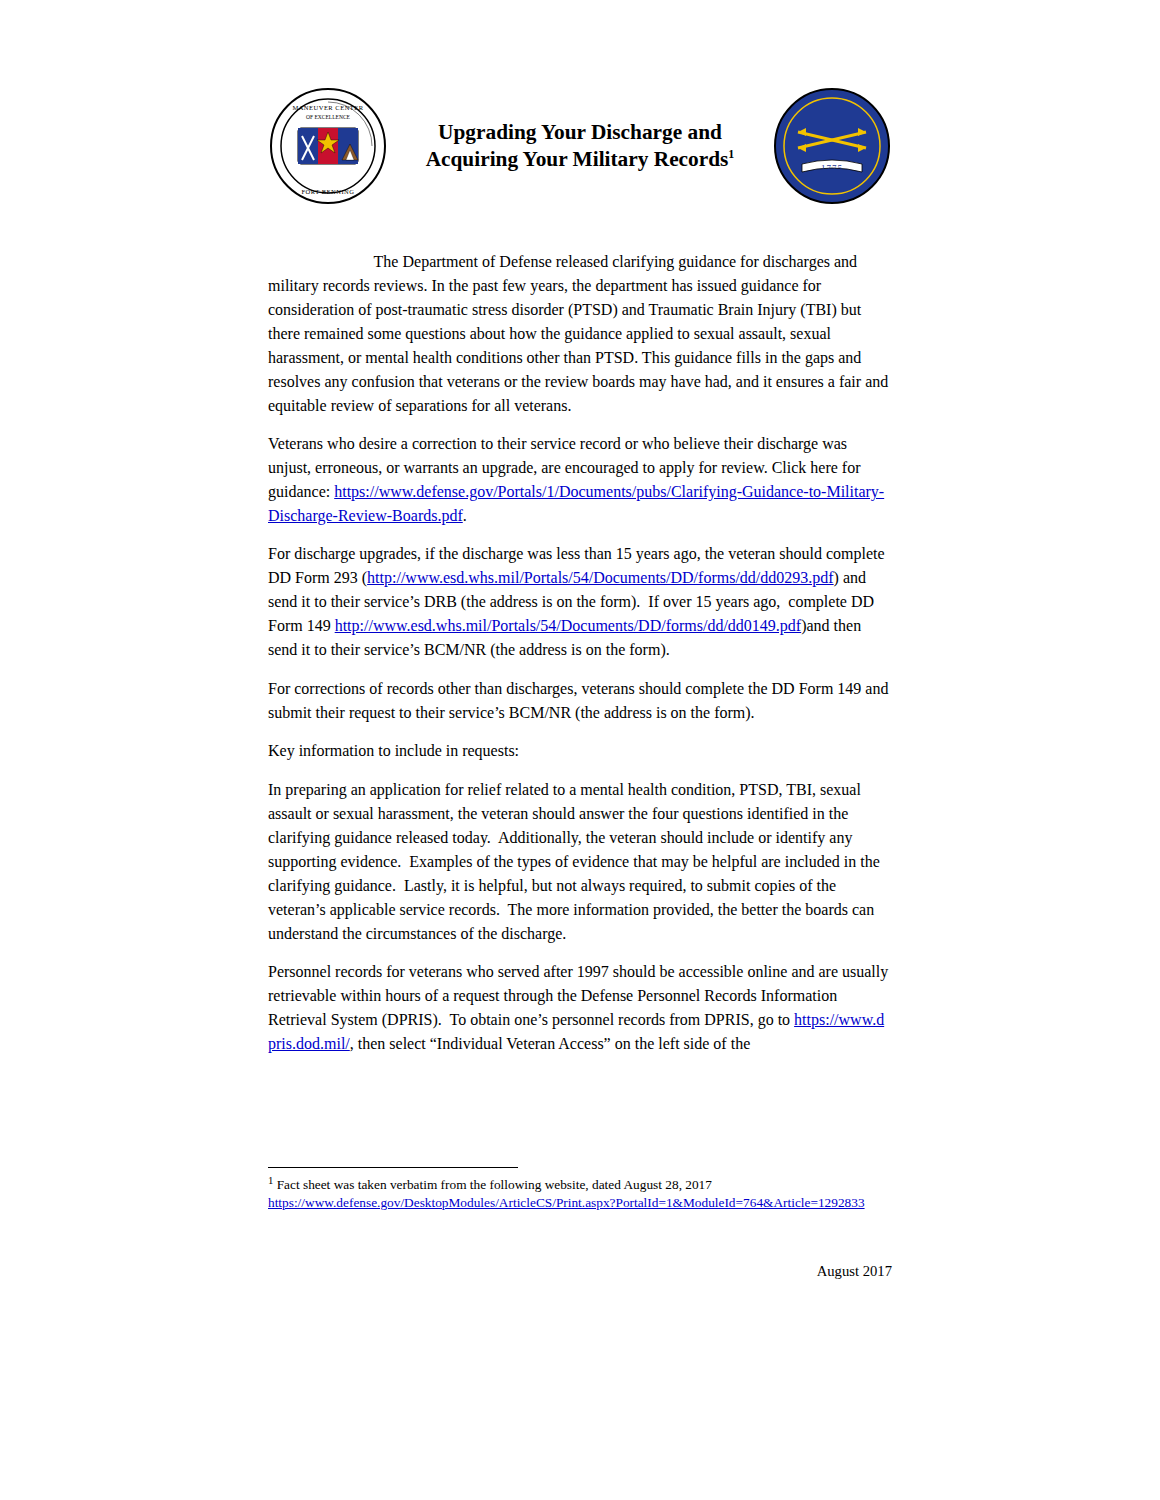MANEUVER CENTER OF EXCELLENCE FORT BENNING
Upgrading Your Discharge and
Acquiring Your Military Records1
1775
The Department of Defense released clarifying guidance for discharges and military records reviews. In the past few years, the department has issued guidance for consideration of post-traumatic stress disorder (PTSD) and Traumatic Brain Injury (TBI) but there remained some questions about how the guidance applied to sexual assault, sexual harassment, or mental health conditions other than PTSD. This guidance fills in the gaps and resolves any confusion that veterans or the review boards may have had, and it ensures a fair and equitable review of separations for all veterans.
Veterans who desire a correction to their service record or who believe their discharge was unjust, erroneous, or warrants an upgrade, are encouraged to apply for review. Click here for guidance: https://www.defense.gov/Portals/1/Documents/pubs/Clarifying-Guidance-to-Military-Discharge-Review-Boards.pdf.
For discharge upgrades, if the discharge was less than 15 years ago, the veteran should complete DD Form 293 (http://www.esd.whs.mil/Portals/54/Documents/DD/forms/dd/dd0293.pdf) and send it to their service’s DRB (the address is on the form). If over 15 years ago, complete DD Form 149 http://www.esd.whs.mil/Portals/54/Documents/DD/forms/dd/dd0149.pdf)and then send it to their service’s BCM/NR (the address is on the form).
For corrections of records other than discharges, veterans should complete the DD Form 149 and submit their request to their service’s BCM/NR (the address is on the form).
Key information to include in requests:
In preparing an application for relief related to a mental health condition, PTSD, TBI, sexual assault or sexual harassment, the veteran should answer the four questions identified in the clarifying guidance released today. Additionally, the veteran should include or identify any supporting evidence. Examples of the types of evidence that may be helpful are included in the clarifying guidance. Lastly, it is helpful, but not always required, to submit copies of the veteran’s applicable service records. The more information provided, the better the boards can understand the circumstances of the discharge.
Personnel records for veterans who served after 1997 should be accessible online and are usually retrievable within hours of a request through the Defense Personnel Records Information Retrieval System (DPRIS). To obtain one’s personnel records from DPRIS, go to https://www.dpris.dod.mil/, then select “Individual Veteran Access” on the left side of the
1 Fact sheet was taken verbatim from the following website, dated August 28, 2017
https://www.defense.gov/DesktopModules/ArticleCS/Print.aspx?PortalId=1&ModuleId=764&Article=1292833
August 2017